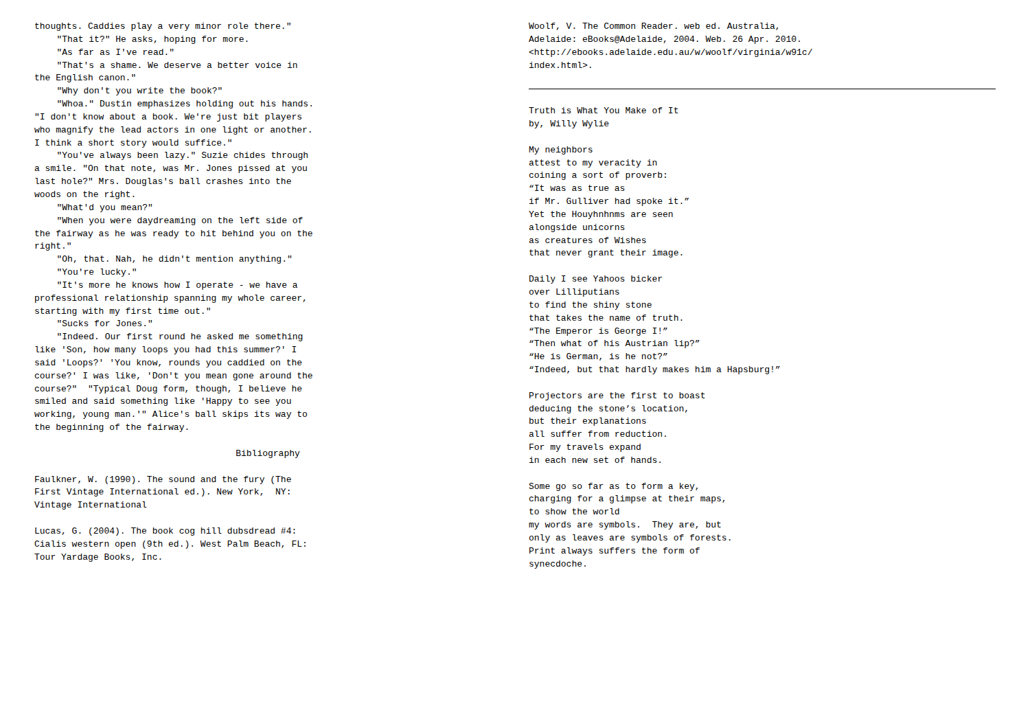thoughts. Caddies play a very minor role there."
"That it?" He asks, hoping for more.
"As far as I've read."
"That's a shame. We deserve a better voice in
the English canon."
"Why don't you write the book?"
"Whoa." Dustin emphasizes holding out his hands.
"I don't know about a book. We're just bit players
who magnify the lead actors in one light or another.
I think a short story would suffice."
"You've always been lazy." Suzie chides through
a smile. "On that note, was Mr. Jones pissed at you
last hole?" Mrs. Douglas's ball crashes into the
woods on the right.
"What'd you mean?"
"When you were daydreaming on the left side of
the fairway as he was ready to hit behind you on the
right."
"Oh, that. Nah, he didn't mention anything."
"You're lucky."
"It's more he knows how I operate - we have a
professional relationship spanning my whole career,
starting with my first time out."
"Sucks for Jones."
"Indeed. Our first round he asked me something
like 'Son, how many loops you had this summer?' I
said 'Loops?' 'You know, rounds you caddied on the
course?' I was like, 'Don't you mean gone around the
course?" "Typical Doug form, though, I believe he
smiled and said something like 'Happy to see you
working, young man.'" Alice's ball skips its way to
the beginning of the fairway.
Bibliography
Faulkner, W. (1990). The sound and the fury (The
First Vintage International ed.). New York, NY:
Vintage International
Lucas, G. (2004). The book cog hill dubsdread #4:
Cialis western open (9th ed.). West Palm Beach, FL:
Tour Yardage Books, Inc.
Woolf, V. The Common Reader. web ed. Australia,
Adelaide: eBooks@Adelaide, 2004. Web. 26 Apr. 2010.
<http://ebooks.adelaide.edu.au/w/woolf/virginia/w91c/
index.html>.
Truth is What You Make of It
by, Willy Wylie
My neighbors
attest to my veracity in
coining a sort of proverb:
“It was as true as
if Mr. Gulliver had spoke it.”
Yet the Houyhnhnms are seen
alongside unicorns
as creatures of Wishes
that never grant their image.
Daily I see Yahoos bicker
over Lilliputians
to find the shiny stone
that takes the name of truth.
“The Emperor is George I!”
“Then what of his Austrian lip?”
“He is German, is he not?”
“Indeed, but that hardly makes him a Hapsburg!”
Projectors are the first to boast
deducing the stone’s location,
but their explanations
all suffer from reduction.
For my travels expand
in each new set of hands.
Some go so far as to form a key,
charging for a glimpse at their maps,
to show the world
my words are symbols. They are, but
only as leaves are symbols of forests.
Print always suffers the form of
synecdoche.